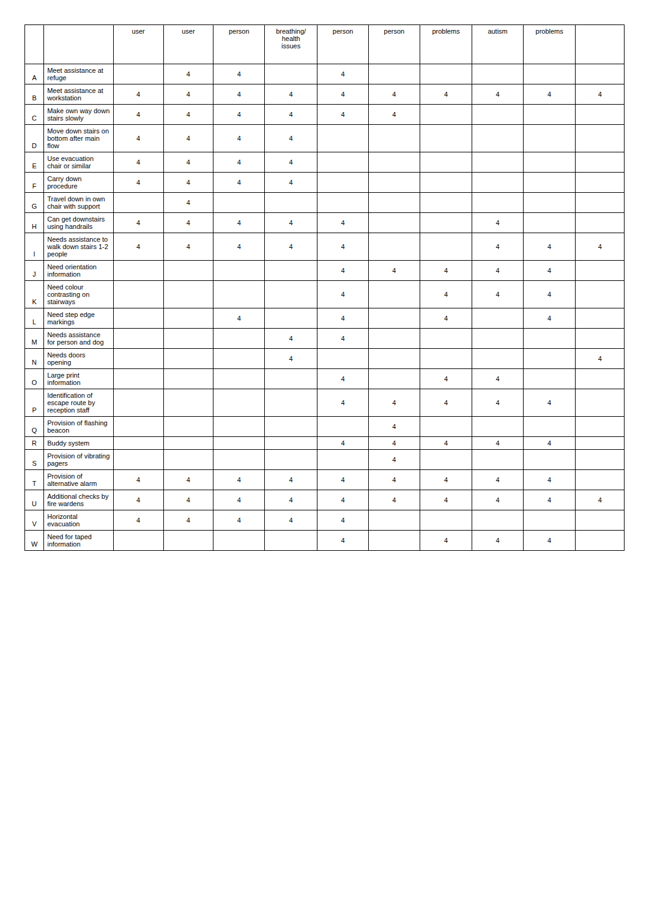| | | user | user | person | breathing/ health issues | person | person | problems | autism | problems | |
| --- | --- | --- | --- | --- | --- | --- | --- | --- | --- | --- | --- |
| A | Meet assistance at refuge | | 4 | 4 | | 4 | | | | | |
| B | Meet assistance at workstation | 4 | 4 | 4 | 4 | 4 | 4 | 4 | 4 | 4 | 4 |
| C | Make own way down stairs slowly | 4 | 4 | 4 | 4 | 4 | 4 | | | | |
| D | Move down stairs on bottom after main flow | 4 | 4 | 4 | 4 | | | | | | |
| E | Use evacuation chair or similar | 4 | 4 | 4 | 4 | | | | | | |
| F | Carry down procedure | 4 | 4 | 4 | 4 | | | | | | |
| G | Travel down in own chair with support | | 4 | | | | | | | | |
| H | Can get downstairs using handrails | 4 | 4 | 4 | 4 | 4 | | | 4 | | |
| I | Needs assistance to walk down stairs 1-2 people | 4 | 4 | 4 | 4 | 4 | | | 4 | 4 | 4 |
| J | Need orientation information | | | | | 4 | 4 | 4 | 4 | 4 | |
| K | Need colour contrasting on stairways | | | | | 4 | | 4 | 4 | 4 | |
| L | Need step edge markings | | | 4 | | 4 | | 4 | | 4 | |
| M | Needs assistance for person and dog | | | | 4 | 4 | | | | | |
| N | Needs doors opening | | | | 4 | | | | | | 4 |
| O | Large print information | | | | | 4 | | 4 | 4 | | |
| P | Identification of escape route by reception staff | | | | | 4 | 4 | 4 | 4 | 4 | |
| Q | Provision of flashing beacon | | | | | | 4 | | | | |
| R | Buddy system | | | | | 4 | 4 | 4 | 4 | 4 | |
| S | Provision of vibrating pagers | | | | | | 4 | | | | |
| T | Provision of alternative alarm | 4 | 4 | 4 | 4 | 4 | 4 | 4 | 4 | 4 | |
| U | Additional checks by fire wardens | 4 | 4 | 4 | 4 | 4 | 4 | 4 | 4 | 4 | 4 |
| V | Horizontal evacuation | 4 | 4 | 4 | 4 | 4 | | | | | |
| W | Need for taped information | | | | | 4 | | 4 | 4 | 4 | |